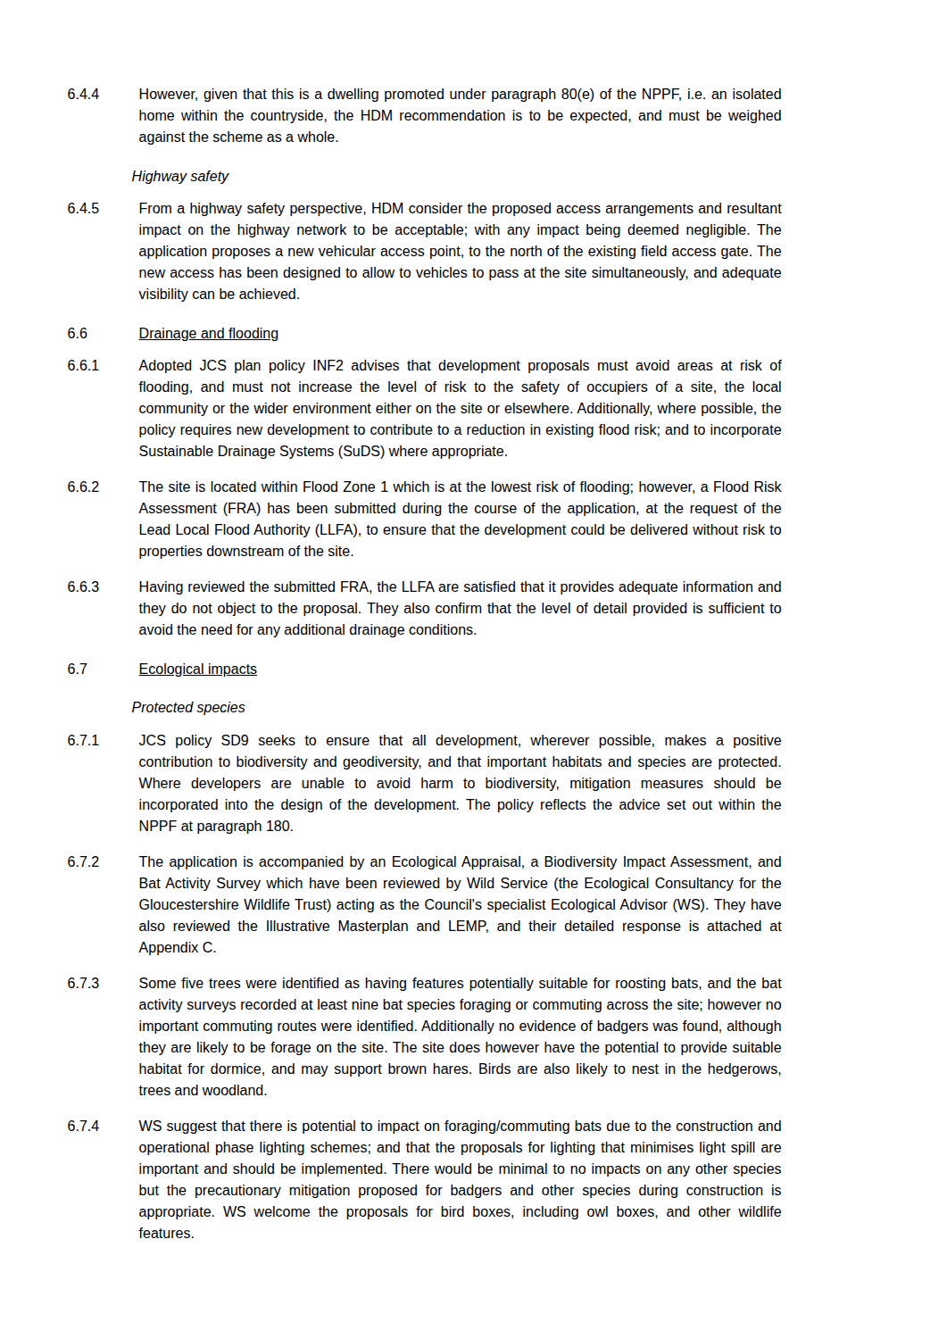6.4.4
However, given that this is a dwelling promoted under paragraph 80(e) of the NPPF, i.e. an isolated home within the countryside, the HDM recommendation is to be expected, and must be weighed against the scheme as a whole.
Highway safety
6.4.5
From a highway safety perspective, HDM consider the proposed access arrangements and resultant impact on the highway network to be acceptable; with any impact being deemed negligible. The application proposes a new vehicular access point, to the north of the existing field access gate. The new access has been designed to allow to vehicles to pass at the site simultaneously, and adequate visibility can be achieved.
6.6 Drainage and flooding
6.6.1
Adopted JCS plan policy INF2 advises that development proposals must avoid areas at risk of flooding, and must not increase the level of risk to the safety of occupiers of a site, the local community or the wider environment either on the site or elsewhere. Additionally, where possible, the policy requires new development to contribute to a reduction in existing flood risk; and to incorporate Sustainable Drainage Systems (SuDS) where appropriate.
6.6.2
The site is located within Flood Zone 1 which is at the lowest risk of flooding; however, a Flood Risk Assessment (FRA) has been submitted during the course of the application, at the request of the Lead Local Flood Authority (LLFA), to ensure that the development could be delivered without risk to properties downstream of the site.
6.6.3
Having reviewed the submitted FRA, the LLFA are satisfied that it provides adequate information and they do not object to the proposal. They also confirm that the level of detail provided is sufficient to avoid the need for any additional drainage conditions.
6.7 Ecological impacts
Protected species
6.7.1
JCS policy SD9 seeks to ensure that all development, wherever possible, makes a positive contribution to biodiversity and geodiversity, and that important habitats and species are protected. Where developers are unable to avoid harm to biodiversity, mitigation measures should be incorporated into the design of the development. The policy reflects the advice set out within the NPPF at paragraph 180.
6.7.2
The application is accompanied by an Ecological Appraisal, a Biodiversity Impact Assessment, and Bat Activity Survey which have been reviewed by Wild Service (the Ecological Consultancy for the Gloucestershire Wildlife Trust) acting as the Council's specialist Ecological Advisor (WS). They have also reviewed the Illustrative Masterplan and LEMP, and their detailed response is attached at Appendix C.
6.7.3
Some five trees were identified as having features potentially suitable for roosting bats, and the bat activity surveys recorded at least nine bat species foraging or commuting across the site; however no important commuting routes were identified. Additionally no evidence of badgers was found, although they are likely to be forage on the site. The site does however have the potential to provide suitable habitat for dormice, and may support brown hares. Birds are also likely to nest in the hedgerows, trees and woodland.
6.7.4
WS suggest that there is potential to impact on foraging/commuting bats due to the construction and operational phase lighting schemes; and that the proposals for lighting that minimises light spill are important and should be implemented. There would be minimal to no impacts on any other species but the precautionary mitigation proposed for badgers and other species during construction is appropriate. WS welcome the proposals for bird boxes, including owl boxes, and other wildlife features.